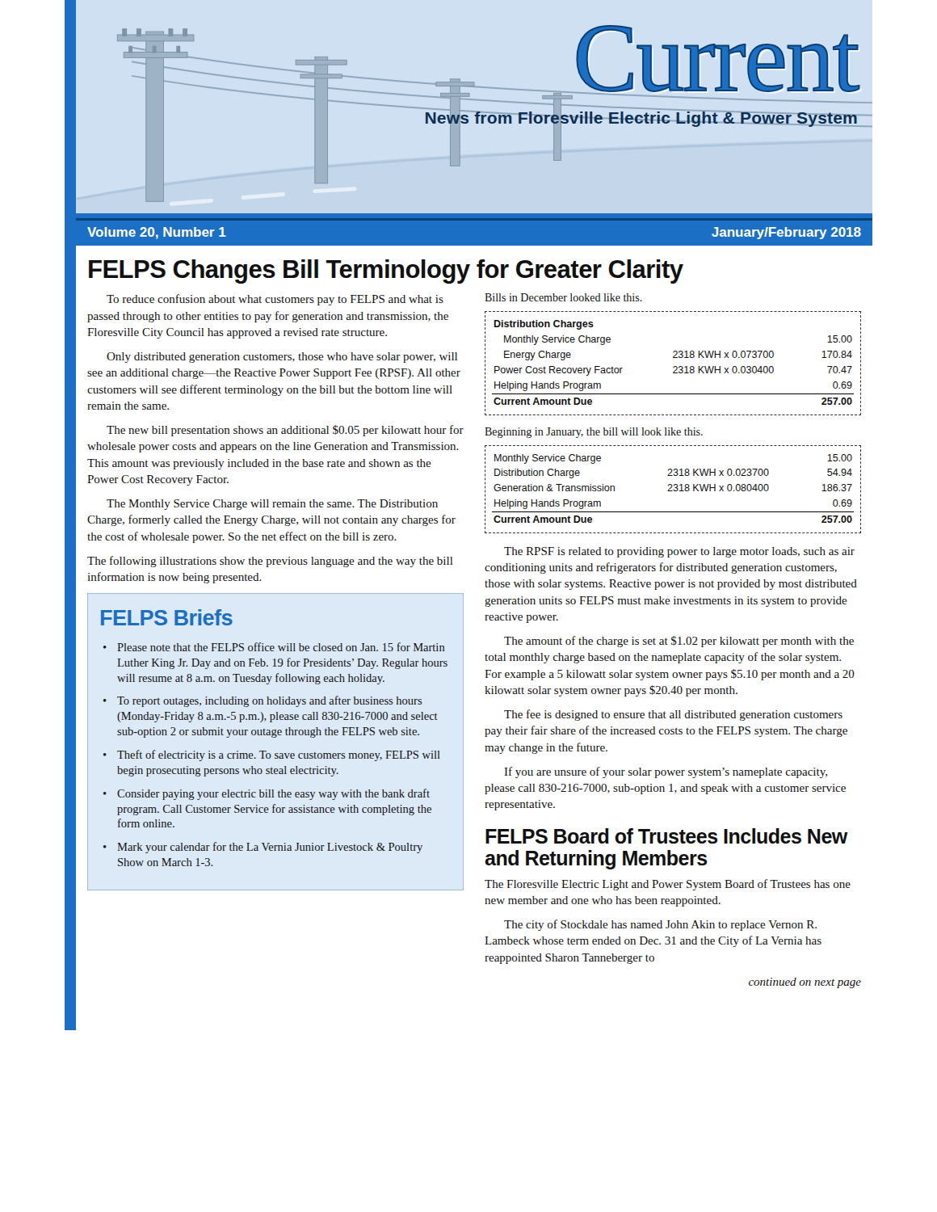Current
News from Floresville Electric Light & Power System
Volume 20, Number 1 January/February 2018
FELPS Changes Bill Terminology for Greater Clarity
To reduce confusion about what customers pay to FELPS and what is passed through to other entities to pay for generation and transmission, the Floresville City Council has approved a revised rate structure.
Only distributed generation customers, those who have solar power, will see an additional charge—the Reactive Power Support Fee (RPSF). All other customers will see different terminology on the bill but the bottom line will remain the same.
The new bill presentation shows an additional $0.05 per kilowatt hour for wholesale power costs and appears on the line Generation and Transmission. This amount was previously included in the base rate and shown as the Power Cost Recovery Factor.
The Monthly Service Charge will remain the same. The Distribution Charge, formerly called the Energy Charge, will not contain any charges for the cost of wholesale power. So the net effect on the bill is zero.
The following illustrations show the previous language and the way the bill information is now being presented.
FELPS Briefs
Please note that the FELPS office will be closed on Jan. 15 for Martin Luther King Jr. Day and on Feb. 19 for Presidents’ Day. Regular hours will resume at 8 a.m. on Tuesday following each holiday.
To report outages, including on holidays and after business hours (Monday-Friday 8 a.m.-5 p.m.), please call 830-216-7000 and select sub-option 2 or submit your outage through the FELPS web site.
Theft of electricity is a crime. To save customers money, FELPS will begin prosecuting persons who steal electricity.
Consider paying your electric bill the easy way with the bank draft program. Call Customer Service for assistance with completing the form online.
Mark your calendar for the La Vernia Junior Livestock & Poultry Show on March 1-3.
Bills in December looked like this.
| Distribution Charges | |
| Monthly Service Charge | | 15.00 |
| Energy Charge | 2318 KWH x 0.073700 | 170.84 |
| Power Cost Recovery Factor | 2318 KWH x 0.030400 | 70.47 |
| Helping Hands Program | | 0.69 |
| Current Amount Due | | 257.00 |
Beginning in January, the bill will look like this.
| Monthly Service Charge | | 15.00 |
| Distribution Charge | 2318 KWH x 0.023700 | 54.94 |
| Generation & Transmission | 2318 KWH x 0.080400 | 186.37 |
| Helping Hands Program | | 0.69 |
| Current Amount Due | | 257.00 |
The RPSF is related to providing power to large motor loads, such as air conditioning units and refrigerators for distributed generation customers, those with solar systems. Reactive power is not provided by most distributed generation units so FELPS must make investments in its system to provide reactive power.
The amount of the charge is set at $1.02 per kilowatt per month with the total monthly charge based on the nameplate capacity of the solar system. For example a 5 kilowatt solar system owner pays $5.10 per month and a 20 kilowatt solar system owner pays $20.40 per month.
The fee is designed to ensure that all distributed generation customers pay their fair share of the increased costs to the FELPS system. The charge may change in the future.
If you are unsure of your solar power system’s nameplate capacity, please call 830-216-7000, sub-option 1, and speak with a customer service representative.
FELPS Board of Trustees Includes New and Returning Members
The Floresville Electric Light and Power System Board of Trustees has one new member and one who has been reappointed.
The city of Stockdale has named John Akin to replace Vernon R. Lambeck whose term ended on Dec. 31 and the City of La Vernia has reappointed Sharon Tanneberger to
continued on next page